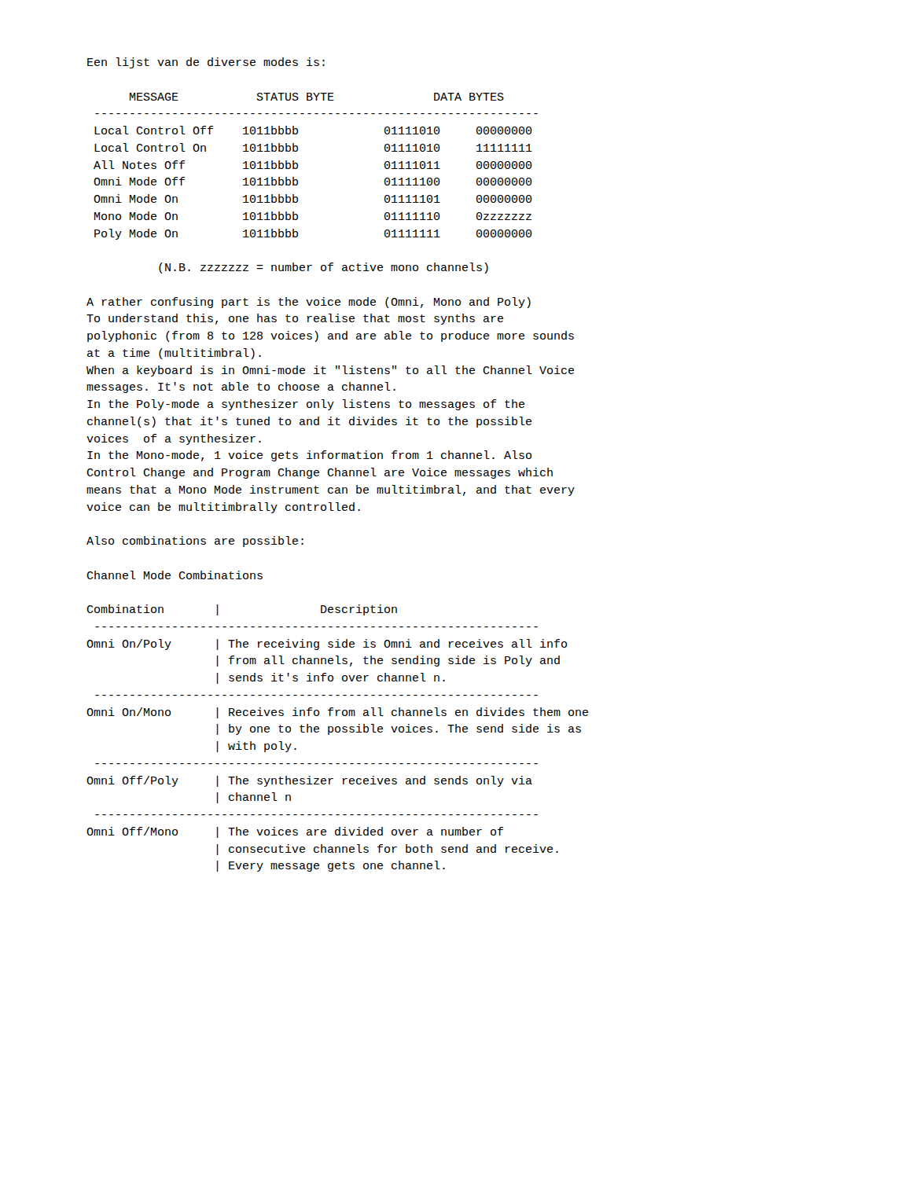Een lijst van de diverse modes is:
      MESSAGE           STATUS BYTE              DATA BYTES
 ---------------------------------------------------------------
 Local Control Off    1011bbbb            01111010     00000000
 Local Control On     1011bbbb            01111010     11111111
 All Notes Off        1011bbbb            01111011     00000000
 Omni Mode Off        1011bbbb            01111100     00000000
 Omni Mode On         1011bbbb            01111101     00000000
 Mono Mode On         1011bbbb            01111110     0zzzzzzz
 Poly Mode On         1011bbbb            01111111     00000000
          (N.B. zzzzzzz = number of active mono channels)
A rather confusing part is the voice mode (Omni, Mono and Poly)
To understand this, one has to realise that most synths are
polyphonic (from 8 to 128 voices) and are able to produce more sounds
at a time (multitimbral).
When a keyboard is in Omni-mode it "listens" to all the Channel Voice
messages. It's not able to choose a channel.
In the Poly-mode a synthesizer only listens to messages of the
channel(s) that it's tuned to and it divides it to the possible
voices  of a synthesizer.
In the Mono-mode, 1 voice gets information from 1 channel. Also
Control Change and Program Change Channel are Voice messages which
means that a Mono Mode instrument can be multitimbral, and that every
voice can be multitimbrally controlled.
Also combinations are possible:
Channel Mode Combinations
Combination       |              Description
 ---------------------------------------------------------------
Omni On/Poly      | The receiving side is Omni and receives all info
                  | from all channels, the sending side is Poly and
                  | sends it's info over channel n.
 ---------------------------------------------------------------
Omni On/Mono      | Receives info from all channels en divides them one
                  | by one to the possible voices. The send side is as
                  | with poly.
 ---------------------------------------------------------------
Omni Off/Poly     | The synthesizer receives and sends only via
                  | channel n
 ---------------------------------------------------------------
Omni Off/Mono     | The voices are divided over a number of
                  | consecutive channels for both send and receive.
                  | Every message gets one channel.